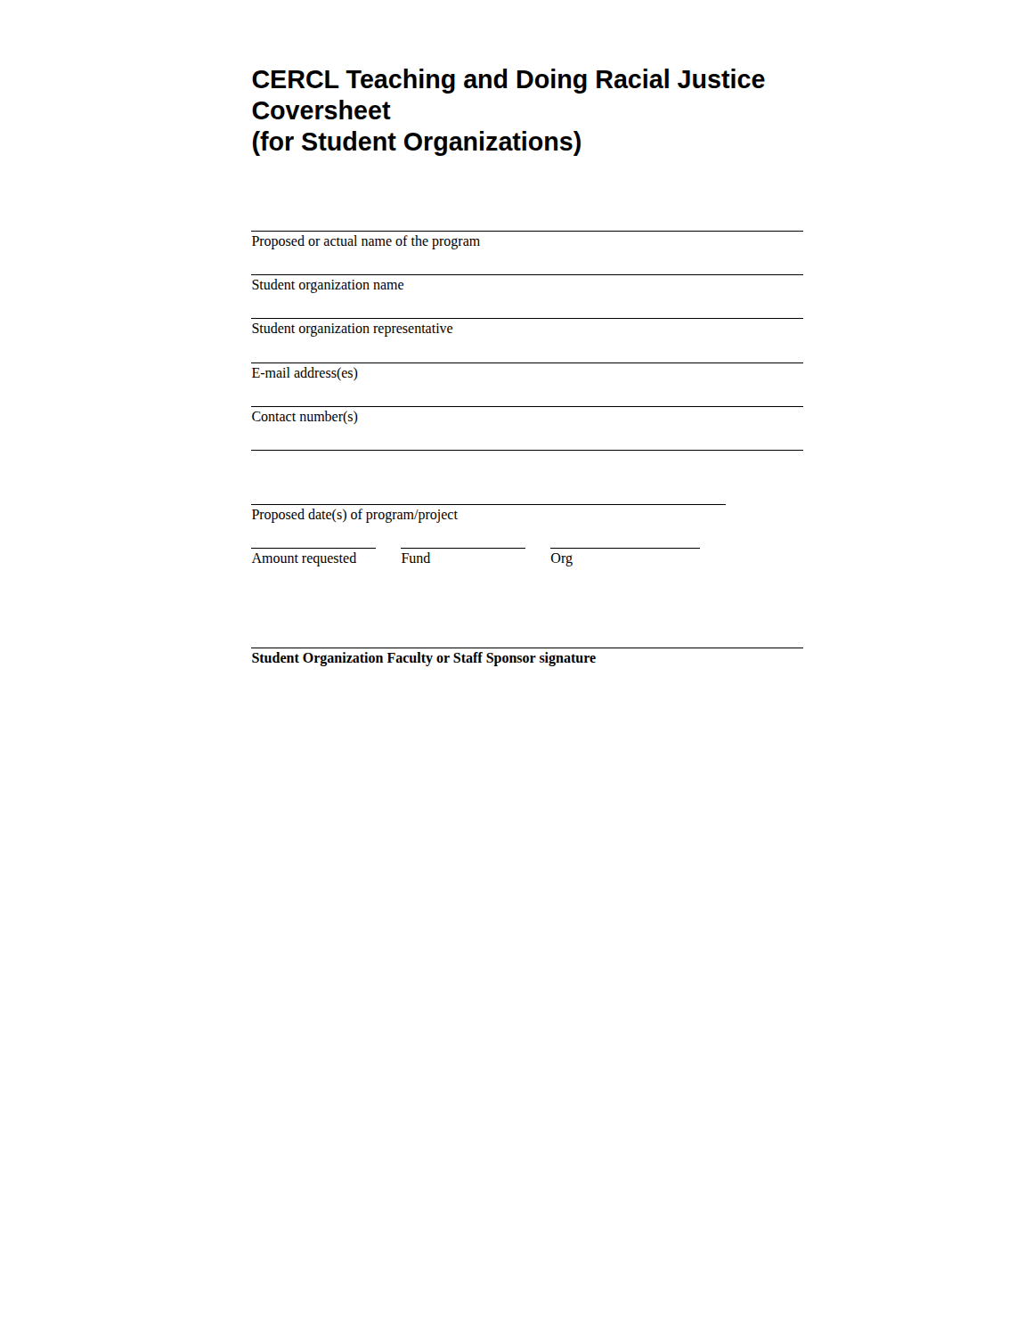CERCL Teaching and Doing Racial Justice Coversheet
(for Student Organizations)
Proposed or actual name of the program
Student organization name
Student organization representative
E-mail address(es)
Contact number(s)
Proposed date(s) of program/project
Amount requested
Fund
Org
Student Organization Faculty or Staff Sponsor signature